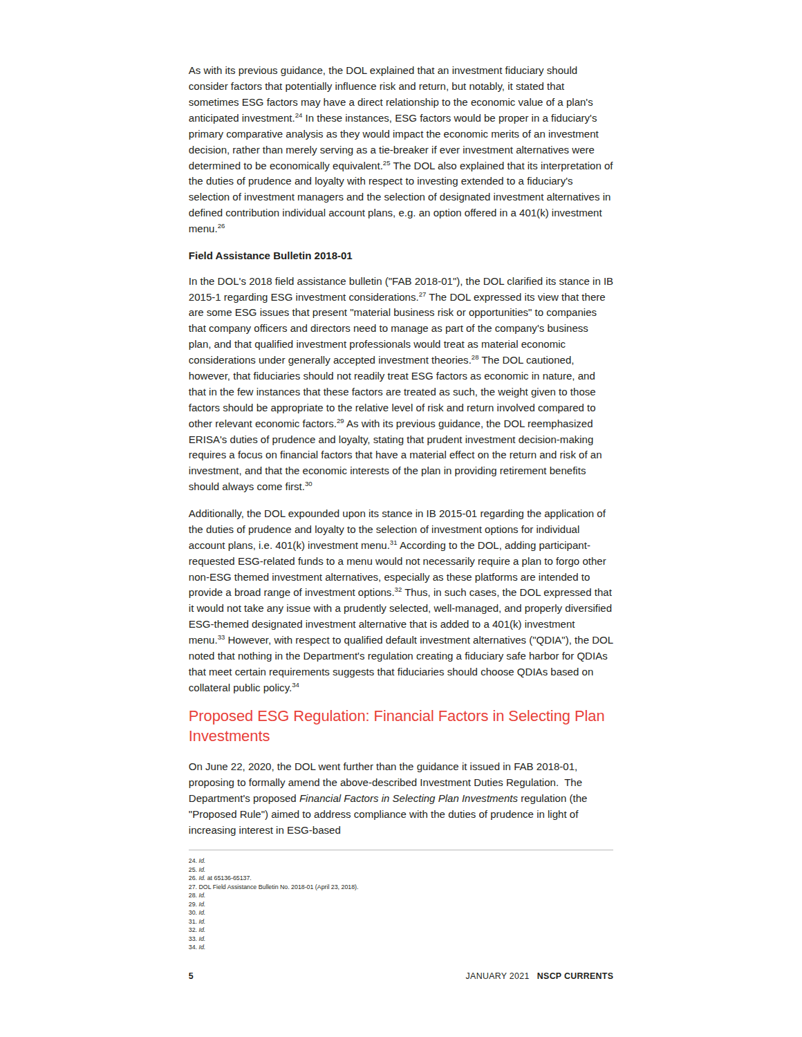As with its previous guidance, the DOL explained that an investment fiduciary should consider factors that potentially influence risk and return, but notably, it stated that sometimes ESG factors may have a direct relationship to the economic value of a plan's anticipated investment.24 In these instances, ESG factors would be proper in a fiduciary's primary comparative analysis as they would impact the economic merits of an investment decision, rather than merely serving as a tie-breaker if ever investment alternatives were determined to be economically equivalent.25 The DOL also explained that its interpretation of the duties of prudence and loyalty with respect to investing extended to a fiduciary's selection of investment managers and the selection of designated investment alternatives in defined contribution individual account plans, e.g. an option offered in a 401(k) investment menu.26
Field Assistance Bulletin 2018-01
In the DOL's 2018 field assistance bulletin ("FAB 2018-01"), the DOL clarified its stance in IB 2015-1 regarding ESG investment considerations.27 The DOL expressed its view that there are some ESG issues that present "material business risk or opportunities" to companies that company officers and directors need to manage as part of the company's business plan, and that qualified investment professionals would treat as material economic considerations under generally accepted investment theories.28 The DOL cautioned, however, that fiduciaries should not readily treat ESG factors as economic in nature, and that in the few instances that these factors are treated as such, the weight given to those factors should be appropriate to the relative level of risk and return involved compared to other relevant economic factors.29 As with its previous guidance, the DOL reemphasized ERISA's duties of prudence and loyalty, stating that prudent investment decision-making requires a focus on financial factors that have a material effect on the return and risk of an investment, and that the economic interests of the plan in providing retirement benefits should always come first.30
Additionally, the DOL expounded upon its stance in IB 2015-01 regarding the application of the duties of prudence and loyalty to the selection of investment options for individual account plans, i.e. 401(k) investment menu.31 According to the DOL, adding participant-requested ESG-related funds to a menu would not necessarily require a plan to forgo other non-ESG themed investment alternatives, especially as these platforms are intended to provide a broad range of investment options.32 Thus, in such cases, the DOL expressed that it would not take any issue with a prudently selected, well-managed, and properly diversified ESG-themed designated investment alternative that is added to a 401(k) investment menu.33 However, with respect to qualified default investment alternatives ("QDIA"), the DOL noted that nothing in the Department's regulation creating a fiduciary safe harbor for QDIAs that meet certain requirements suggests that fiduciaries should choose QDIAs based on collateral public policy.34
Proposed ESG Regulation: Financial Factors in Selecting Plan Investments
On June 22, 2020, the DOL went further than the guidance it issued in FAB 2018-01, proposing to formally amend the above-described Investment Duties Regulation. The Department's proposed Financial Factors in Selecting Plan Investments regulation (the "Proposed Rule") aimed to address compliance with the duties of prudence in light of increasing interest in ESG-based
24. Id.
25. Id.
26. Id. at 65136-65137.
27. DOL Field Assistance Bulletin No. 2018-01 (April 23, 2018).
28. Id.
29. Id.
30. Id.
31. Id.
32. Id.
33. Id.
34. Id.
5 JANUARY 2021 NSCP CURRENTS